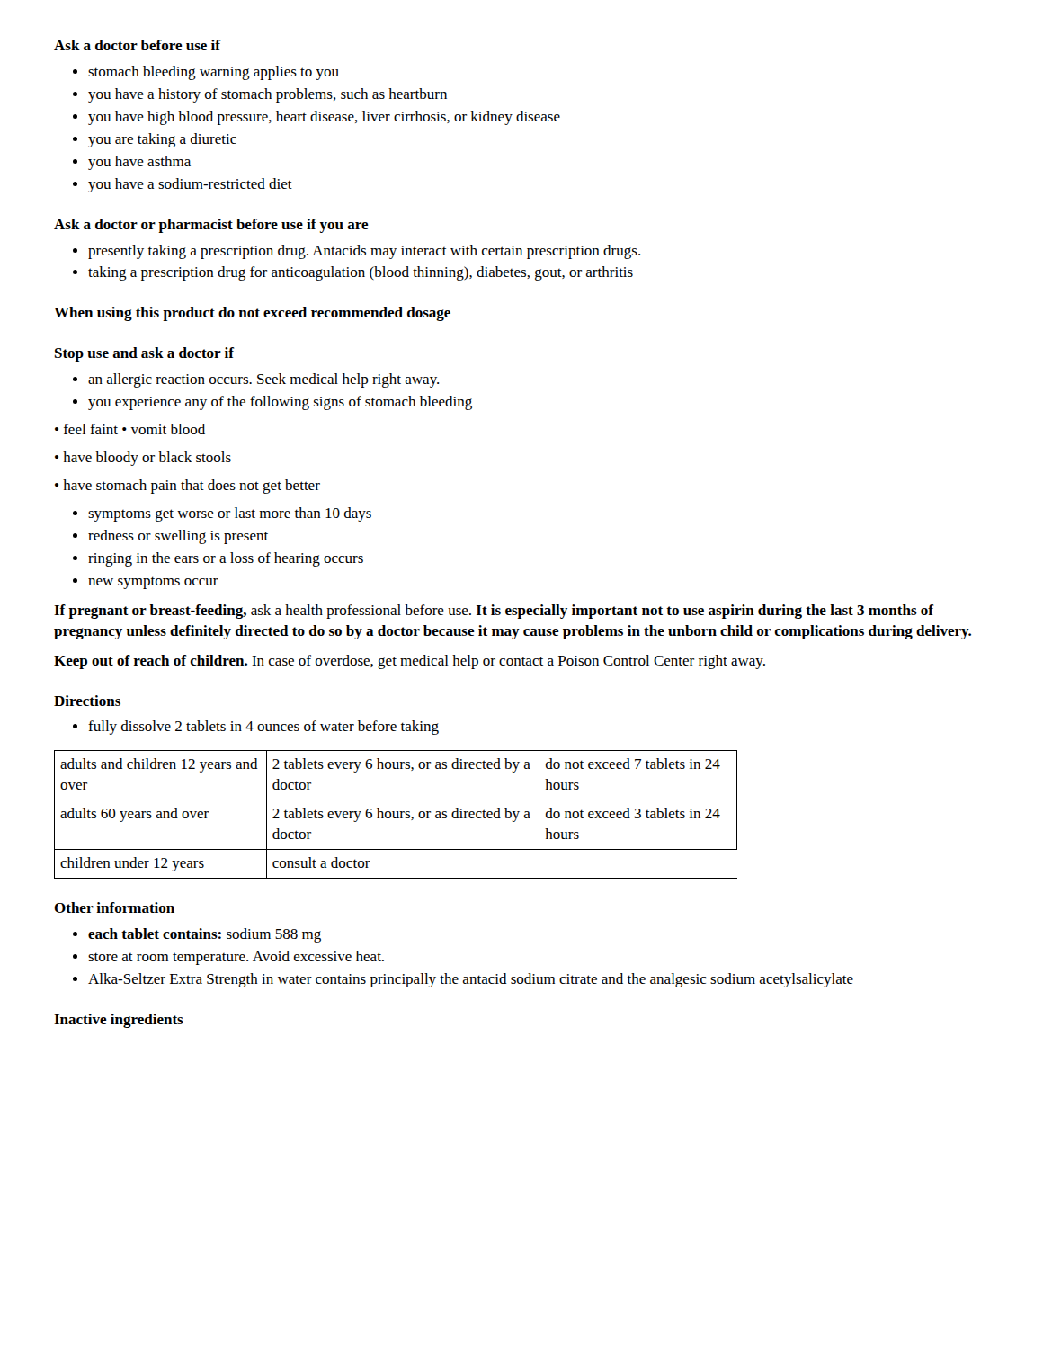Ask a doctor before use if
stomach bleeding warning applies to you
you have a history of stomach problems, such as heartburn
you have high blood pressure, heart disease, liver cirrhosis, or kidney disease
you are taking a diuretic
you have asthma
you have a sodium-restricted diet
Ask a doctor or pharmacist before use if you are
presently taking a prescription drug. Antacids may interact with certain prescription drugs.
taking a prescription drug for anticoagulation (blood thinning), diabetes, gout, or arthritis
When using this product do not exceed recommended dosage
Stop use and ask a doctor if
an allergic reaction occurs. Seek medical help right away.
you experience any of the following signs of stomach bleeding
• feel faint • vomit blood
• have bloody or black stools
• have stomach pain that does not get better
symptoms get worse or last more than 10 days
redness or swelling is present
ringing in the ears or a loss of hearing occurs
new symptoms occur
If pregnant or breast-feeding, ask a health professional before use. It is especially important not to use aspirin during the last 3 months of pregnancy unless definitely directed to do so by a doctor because it may cause problems in the unborn child or complications during delivery.
Keep out of reach of children. In case of overdose, get medical help or contact a Poison Control Center right away.
Directions
fully dissolve 2 tablets in 4 ounces of water before taking
| adults and children 12 years and over | 2 tablets every 6 hours, or as directed by a doctor | do not exceed 7 tablets in 24 hours |
| adults 60 years and over | 2 tablets every 6 hours, or as directed by a doctor | do not exceed 3 tablets in 24 hours |
| children under 12 years | consult a doctor | |
Other information
each tablet contains: sodium 588 mg
store at room temperature. Avoid excessive heat.
Alka-Seltzer Extra Strength in water contains principally the antacid sodium citrate and the analgesic sodium acetylsalicylate
Inactive ingredients